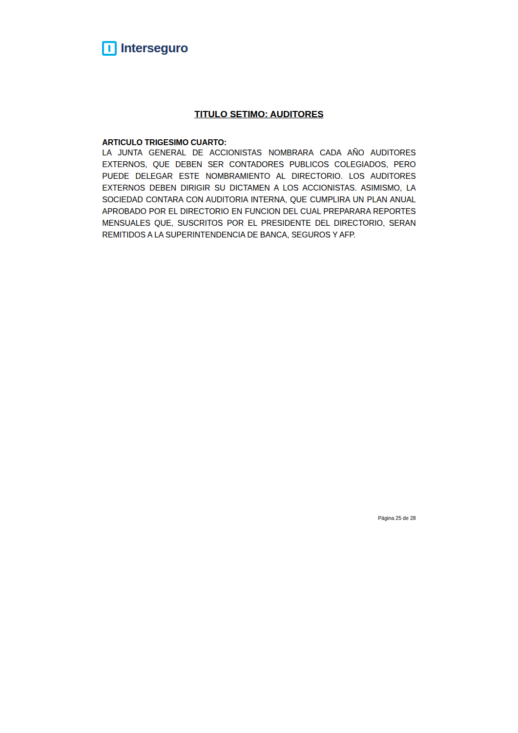Interseguro
TITULO SETIMO: AUDITORES
ARTICULO TRIGESIMO CUARTO:
LA JUNTA GENERAL DE ACCIONISTAS NOMBRARA CADA AÑO AUDITORES EXTERNOS, QUE DEBEN SER CONTADORES PUBLICOS COLEGIADOS, PERO PUEDE DELEGAR ESTE NOMBRAMIENTO AL DIRECTORIO. LOS AUDITORES EXTERNOS DEBEN DIRIGIR SU DICTAMEN A LOS ACCIONISTAS. ASIMISMO, LA SOCIEDAD CONTARA CON AUDITORIA INTERNA, QUE CUMPLIRA UN PLAN ANUAL APROBADO POR EL DIRECTORIO EN FUNCION DEL CUAL PREPARARA REPORTES MENSUALES QUE, SUSCRITOS POR EL PRESIDENTE DEL DIRECTORIO, SERAN REMITIDOS A LA SUPERINTENDENCIA DE BANCA, SEGUROS Y AFP.
Página 25 de 28